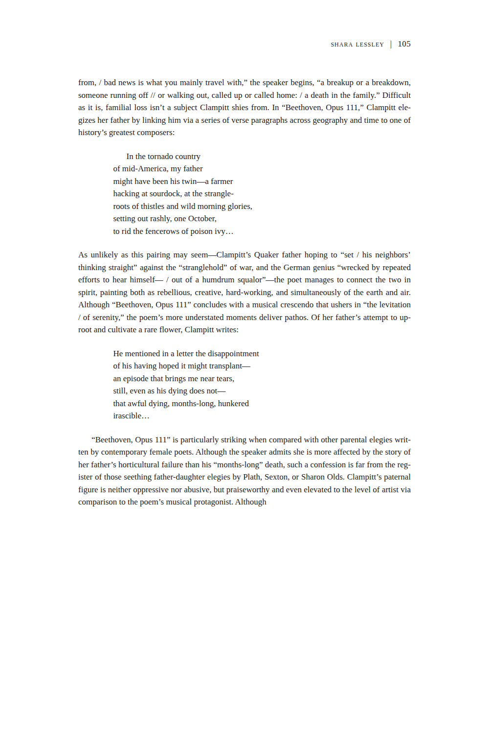Shara Lessley|105
from, / bad news is what you mainly travel with,” the speaker begins, “a breakup or a breakdown, someone running off // or walking out, called up or called home: / a death in the family.” Difficult as it is, familial loss isn’t a subject Clampitt shies from. In “Beethoven, Opus 111,” Clampitt elegizes her father by linking him via a series of verse paragraphs across geography and time to one of history’s greatest composers:
In the tornado country of mid-America, my father might have been his twin—a farmer hacking at sourdock, at the strangle- roots of thistles and wild morning glories, setting out rashly, one October, to rid the fencerows of poison ivy…
As unlikely as this pairing may seem—Clampitt’s Quaker father hoping to “set / his neighbors’ thinking straight” against the “stranglehold” of war, and the German genius “wrecked by repeated efforts to hear himself— / out of a humdrum squalor”—the poet manages to connect the two in spirit, painting both as rebellious, creative, hard-working, and simultaneously of the earth and air. Although “Beethoven, Opus 111” concludes with a musical crescendo that ushers in “the levitation / of serenity,” the poem’s more understated moments deliver pathos. Of her father’s attempt to uproot and cultivate a rare flower, Clampitt writes:
He mentioned in a letter the disappointment of his having hoped it might transplant— an episode that brings me near tears, still, even as his dying does not— that awful dying, months-long, hunkered irascible…
“Beethoven, Opus 111” is particularly striking when compared with other parental elegies written by contemporary female poets. Although the speaker admits she is more affected by the story of her father’s horticultural failure than his “months-long” death, such a confession is far from the register of those seething father-daughter elegies by Plath, Sexton, or Sharon Olds. Clampitt’s paternal figure is neither oppressive nor abusive, but praiseworthy and even elevated to the level of artist via comparison to the poem’s musical protagonist. Although